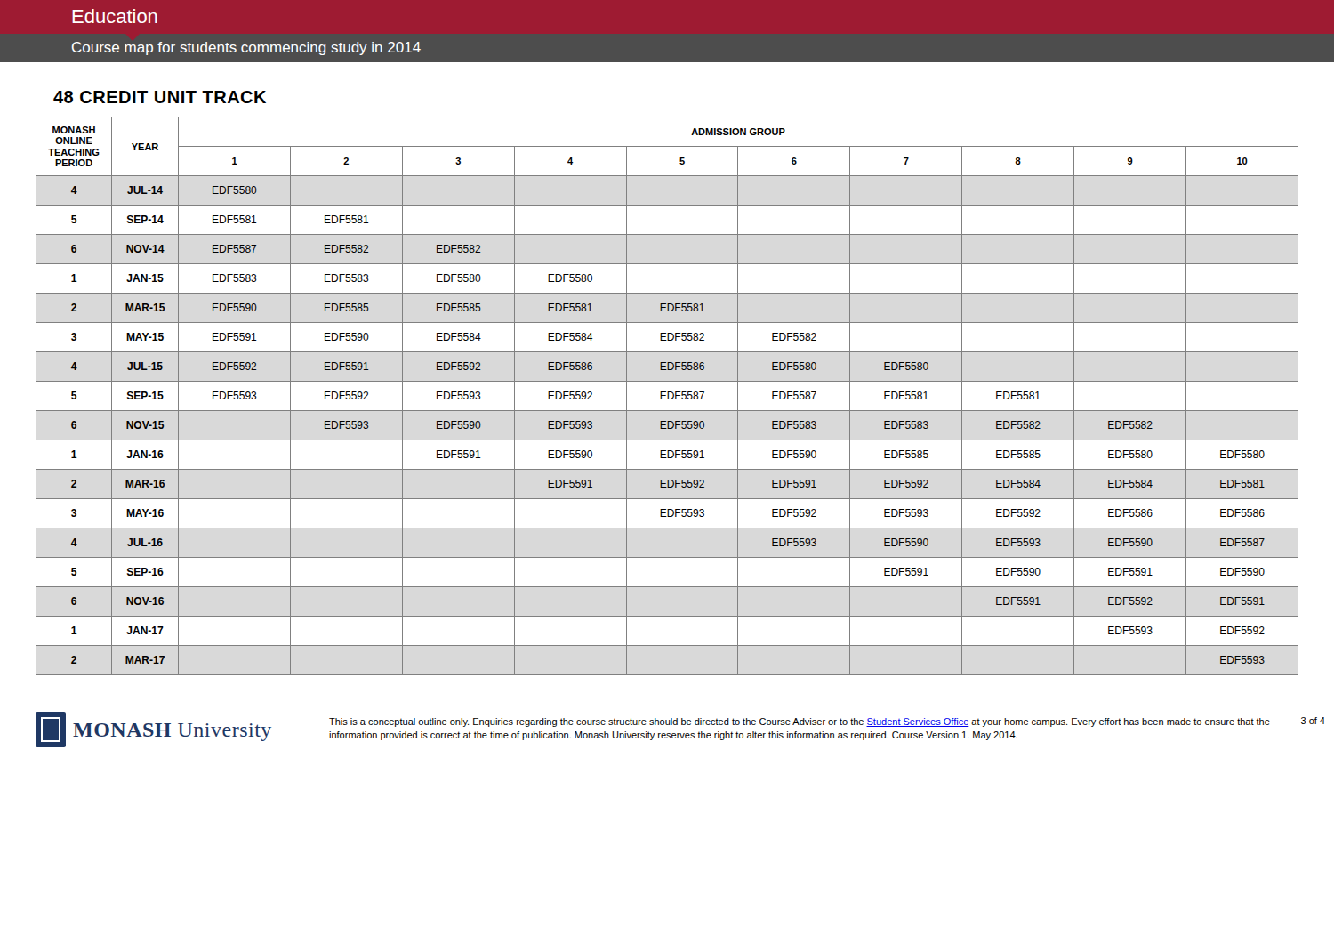Education
Course map for students commencing study in 2014
48 CREDIT UNIT TRACK
| MONASH ONLINE TEACHING PERIOD | YEAR | ADMISSION GROUP |
| --- | --- | --- |
| 1 | 2 | 3 | 4 | 5 | 6 | 7 | 8 | 9 | 10 |
| 4 | JUL-14 | EDF5580 | | | | | | | | | |
| 5 | SEP-14 | EDF5581 | EDF5581 | | | | | | | | |
| 6 | NOV-14 | EDF5587 | EDF5582 | EDF5582 | | | | | | | |
| 1 | JAN-15 | EDF5583 | EDF5583 | EDF5580 | EDF5580 | | | | | | |
| 2 | MAR-15 | EDF5590 | EDF5585 | EDF5585 | EDF5581 | EDF5581 | | | | | |
| 3 | MAY-15 | EDF5591 | EDF5590 | EDF5584 | EDF5584 | EDF5582 | EDF5582 | | | | |
| 4 | JUL-15 | EDF5592 | EDF5591 | EDF5592 | EDF5586 | EDF5586 | EDF5580 | EDF5580 | | | |
| 5 | SEP-15 | EDF5593 | EDF5592 | EDF5593 | EDF5592 | EDF5587 | EDF5587 | EDF5581 | EDF5581 | | |
| 6 | NOV-15 | | EDF5593 | EDF5590 | EDF5593 | EDF5590 | EDF5583 | EDF5583 | EDF5582 | EDF5582 | |
| 1 | JAN-16 | | | EDF5591 | EDF5590 | EDF5591 | EDF5590 | EDF5585 | EDF5585 | EDF5580 | EDF5580 |
| 2 | MAR-16 | | | | EDF5591 | EDF5592 | EDF5591 | EDF5592 | EDF5584 | EDF5584 | EDF5581 |
| 3 | MAY-16 | | | | | EDF5593 | EDF5592 | EDF5593 | EDF5592 | EDF5586 | EDF5586 |
| 4 | JUL-16 | | | | | | EDF5593 | EDF5590 | EDF5593 | EDF5590 | EDF5587 |
| 5 | SEP-16 | | | | | | | EDF5591 | EDF5590 | EDF5591 | EDF5590 |
| 6 | NOV-16 | | | | | | | | EDF5591 | EDF5592 | EDF5591 |
| 1 | JAN-17 | | | | | | | | | EDF5593 | EDF5592 |
| 2 | MAR-17 | | | | | | | | | | EDF5593 |
MONASH University
This is a conceptual outline only. Enquiries regarding the course structure should be directed to the Course Adviser or to the Student Services Office at your home campus. Every effort has been made to ensure that the information provided is correct at the time of publication. Monash University reserves the right to alter this information as required. Course Version 1. May 2014.
3 of 4